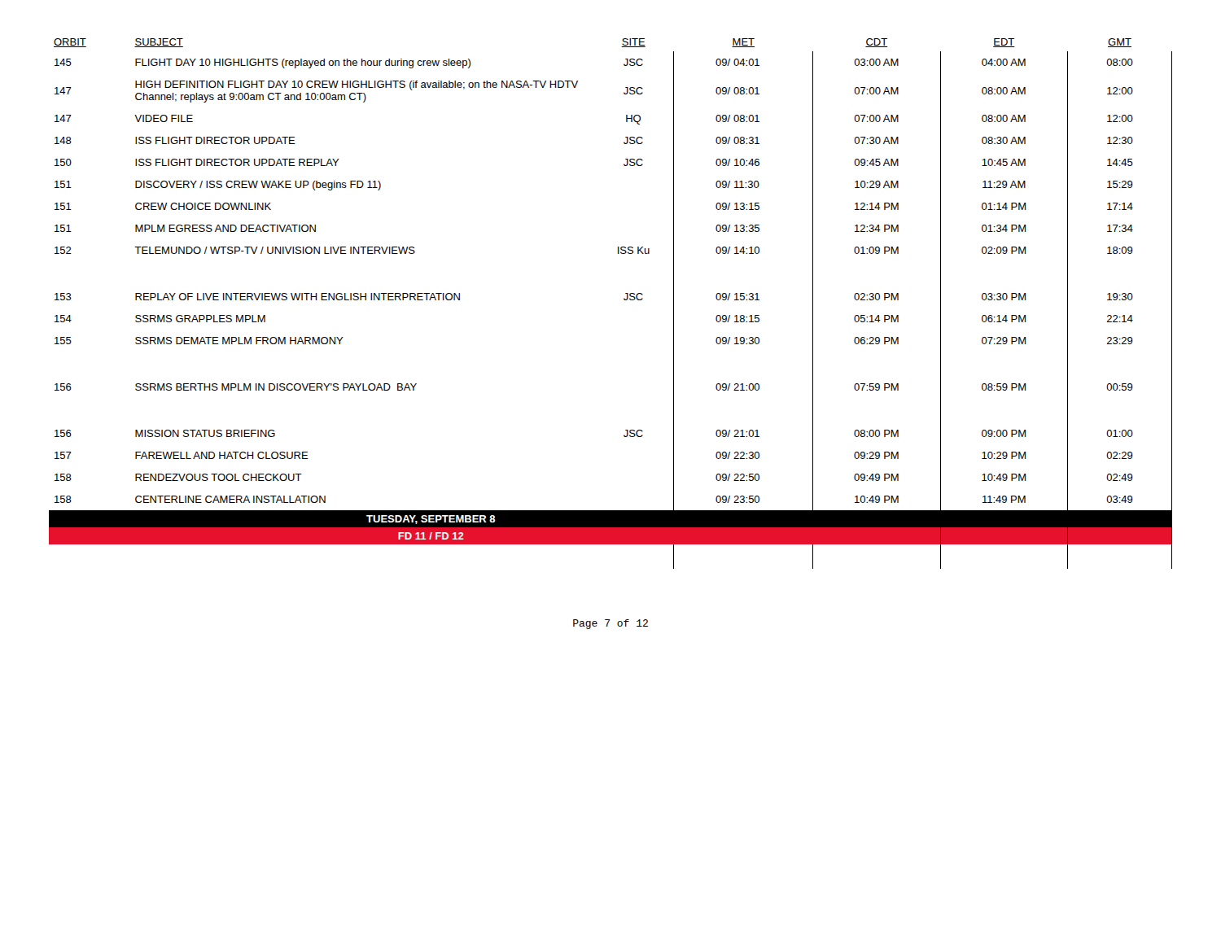| ORBIT | SUBJECT | SITE | MET | CDT | EDT | GMT |
| --- | --- | --- | --- | --- | --- | --- |
| 145 | FLIGHT DAY 10 HIGHLIGHTS (replayed on the hour during crew sleep) | JSC | 09/ | 04:01 | 03:00 AM | 04:00 AM | 08:00 |
| 147 | HIGH DEFINITION FLIGHT DAY 10 CREW HIGHLIGHTS (if available; on the NASA-TV HDTV Channel; replays at 9:00am CT and 10:00am CT) | JSC | 09/ | 08:01 | 07:00 AM | 08:00 AM | 12:00 |
| 147 | VIDEO FILE | HQ | 09/ | 08:01 | 07:00 AM | 08:00 AM | 12:00 |
| 148 | ISS FLIGHT DIRECTOR UPDATE | JSC | 09/ | 08:31 | 07:30 AM | 08:30 AM | 12:30 |
| 150 | ISS FLIGHT DIRECTOR UPDATE REPLAY | JSC | 09/ | 10:46 | 09:45 AM | 10:45 AM | 14:45 |
| 151 | DISCOVERY / ISS CREW WAKE UP (begins FD 11) | | 09/ | 11:30 | 10:29 AM | 11:29 AM | 15:29 |
| 151 | CREW CHOICE DOWNLINK | | 09/ | 13:15 | 12:14 PM | 01:14 PM | 17:14 |
| 151 | MPLM EGRESS AND DEACTIVATION | | 09/ | 13:35 | 12:34 PM | 01:34 PM | 17:34 |
| 152 | TELEMUNDO / WTSP-TV / UNIVISION LIVE INTERVIEWS | ISS Ku | 09/ | 14:10 | 01:09 PM | 02:09 PM | 18:09 |
| 153 | REPLAY OF LIVE INTERVIEWS WITH ENGLISH INTERPRETATION | JSC | 09/ | 15:31 | 02:30 PM | 03:30 PM | 19:30 |
| 154 | SSRMS GRAPPLES MPLM | | 09/ | 18:15 | 05:14 PM | 06:14 PM | 22:14 |
| 155 | SSRMS DEMATE MPLM FROM HARMONY | | 09/ | 19:30 | 06:29 PM | 07:29 PM | 23:29 |
| 156 | SSRMS BERTHS MPLM IN DISCOVERY'S PAYLOAD BAY | | 09/ | 21:00 | 07:59 PM | 08:59 PM | 00:59 |
| 156 | MISSION STATUS BRIEFING | JSC | 09/ | 21:01 | 08:00 PM | 09:00 PM | 01:00 |
| 157 | FAREWELL AND HATCH CLOSURE | | 09/ | 22:30 | 09:29 PM | 10:29 PM | 02:29 |
| 158 | RENDEZVOUS TOOL CHECKOUT | | 09/ | 22:50 | 09:49 PM | 10:49 PM | 02:49 |
| 158 | CENTERLINE CAMERA INSTALLATION | | 09/ | 23:50 | 10:49 PM | 11:49 PM | 03:49 |
| TUESDAY, SEPTEMBER 8 | | | |
| FD 11 / FD 12 | | | |
Page 7 of 12